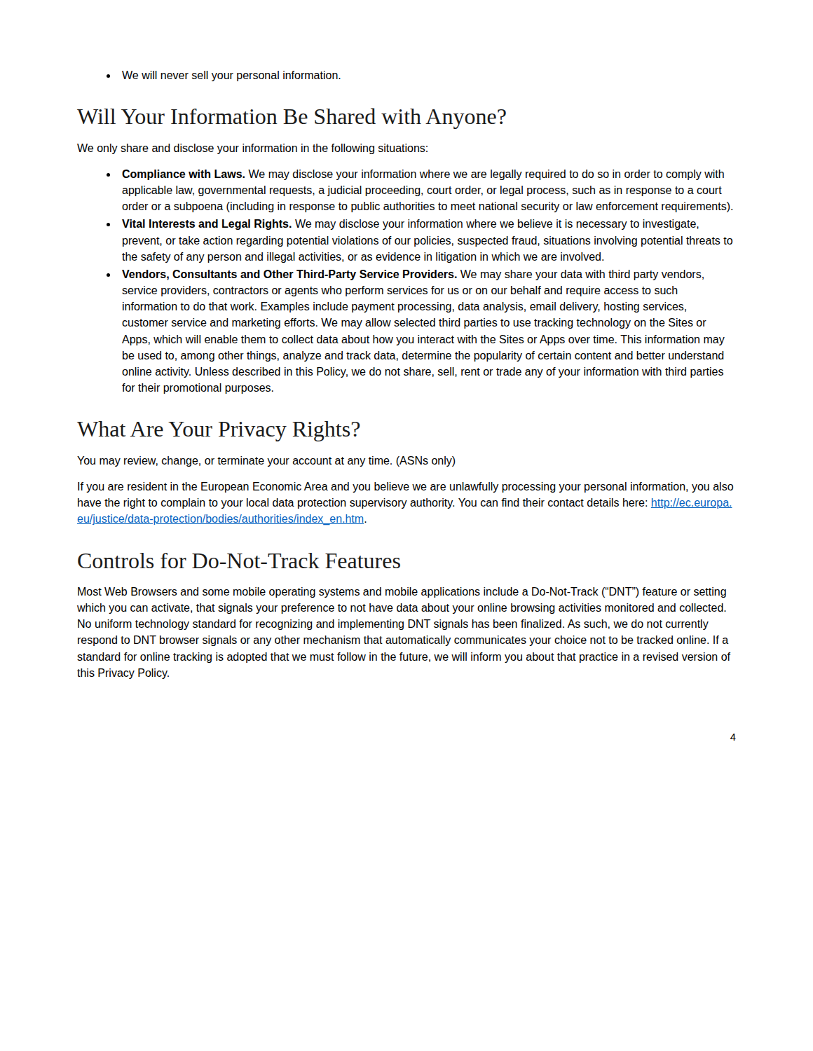We will never sell your personal information.
Will Your Information Be Shared with Anyone?
We only share and disclose your information in the following situations:
Compliance with Laws. We may disclose your information where we are legally required to do so in order to comply with applicable law, governmental requests, a judicial proceeding, court order, or legal process, such as in response to a court order or a subpoena (including in response to public authorities to meet national security or law enforcement requirements).
Vital Interests and Legal Rights. We may disclose your information where we believe it is necessary to investigate, prevent, or take action regarding potential violations of our policies, suspected fraud, situations involving potential threats to the safety of any person and illegal activities, or as evidence in litigation in which we are involved.
Vendors, Consultants and Other Third-Party Service Providers. We may share your data with third party vendors, service providers, contractors or agents who perform services for us or on our behalf and require access to such information to do that work. Examples include payment processing, data analysis, email delivery, hosting services, customer service and marketing efforts. We may allow selected third parties to use tracking technology on the Sites or Apps, which will enable them to collect data about how you interact with the Sites or Apps over time. This information may be used to, among other things, analyze and track data, determine the popularity of certain content and better understand online activity. Unless described in this Policy, we do not share, sell, rent or trade any of your information with third parties for their promotional purposes.
What Are Your Privacy Rights?
You may review, change, or terminate your account at any time. (ASNs only)
If you are resident in the European Economic Area and you believe we are unlawfully processing your personal information, you also have the right to complain to your local data protection supervisory authority. You can find their contact details here: http://ec.europa.eu/justice/data-protection/bodies/authorities/index_en.htm.
Controls for Do-Not-Track Features
Most Web Browsers and some mobile operating systems and mobile applications include a Do-Not-Track (“DNT”) feature or setting which you can activate, that signals your preference to not have data about your online browsing activities monitored and collected. No uniform technology standard for recognizing and implementing DNT signals has been finalized. As such, we do not currently respond to DNT browser signals or any other mechanism that automatically communicates your choice not to be tracked online. If a standard for online tracking is adopted that we must follow in the future, we will inform you about that practice in a revised version of this Privacy Policy.
4